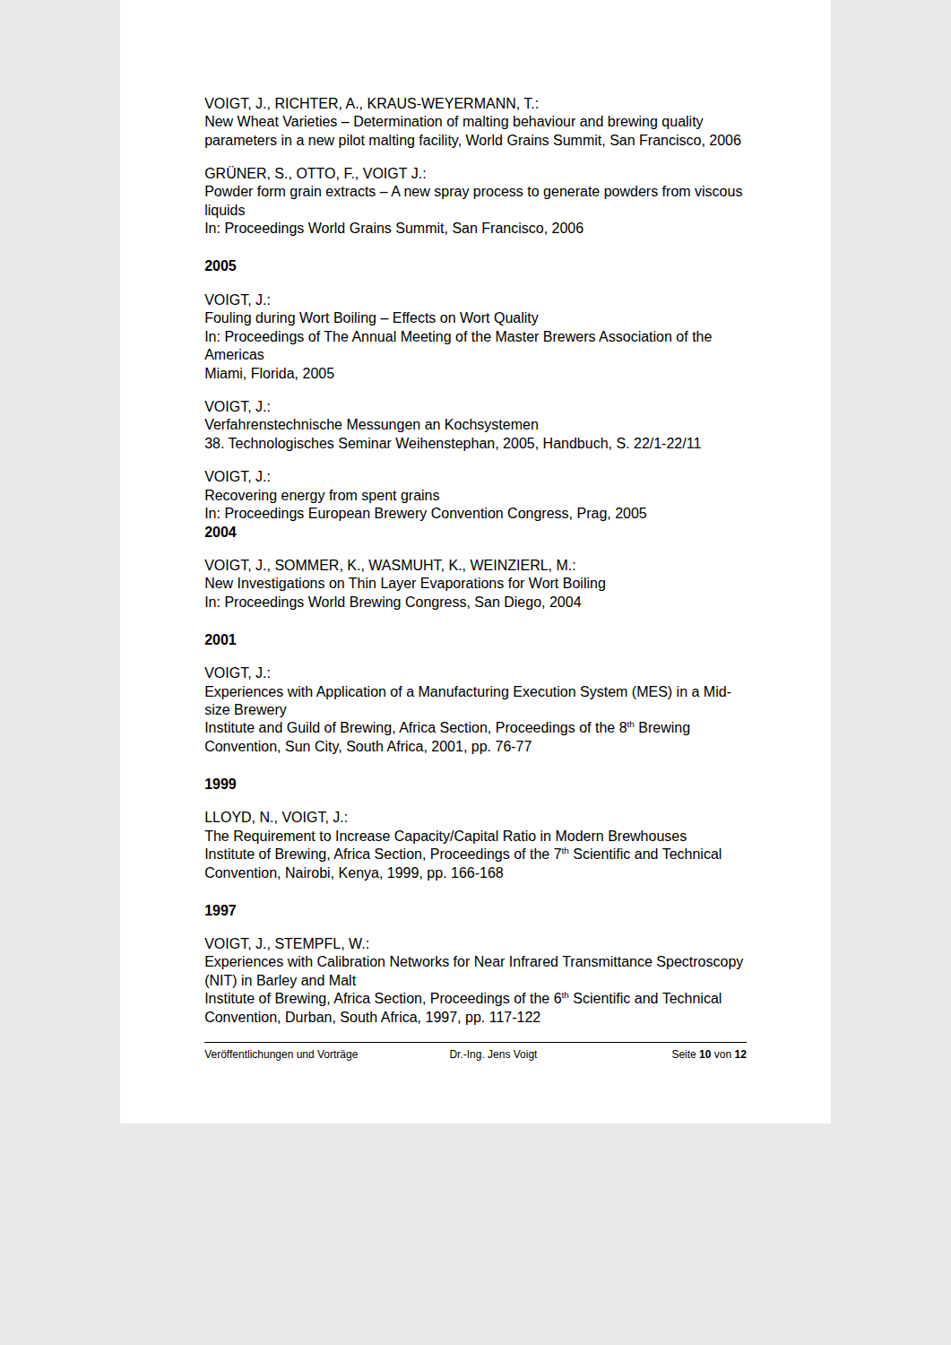VOIGT, J., RICHTER, A., KRAUS-WEYERMANN, T.:
New Wheat Varieties – Determination of malting behaviour and brewing quality parameters in a new pilot malting facility, World Grains Summit, San Francisco, 2006
GRÜNER, S., OTTO, F., VOIGT J.:
Powder form grain extracts – A new spray process to generate powders from viscous liquids
In: Proceedings World Grains Summit, San Francisco, 2006
2005
VOIGT, J.:
Fouling during Wort Boiling – Effects on Wort Quality
In: Proceedings of The Annual Meeting of the Master Brewers Association of the Americas
Miami, Florida, 2005
VOIGT, J.:
Verfahrenstechnische Messungen an Kochsystemen
38. Technologisches Seminar Weihenstephan, 2005, Handbuch, S. 22/1-22/11
VOIGT, J.:
Recovering energy from spent grains
In: Proceedings European Brewery Convention Congress, Prag, 2005
2004
VOIGT, J., SOMMER, K., WASMUHT, K., WEINZIERL, M.:
New Investigations on Thin Layer Evaporations for Wort Boiling
In: Proceedings World Brewing Congress, San Diego, 2004
2001
VOIGT, J.:
Experiences with Application of a Manufacturing Execution System (MES) in a Mid-size Brewery
Institute and Guild of Brewing, Africa Section, Proceedings of the 8th Brewing Convention, Sun City, South Africa, 2001, pp. 76-77
1999
LLOYD, N., VOIGT, J.:
The Requirement to Increase Capacity/Capital Ratio in Modern Brewhouses
Institute of Brewing, Africa Section, Proceedings of the 7th Scientific and Technical Convention, Nairobi, Kenya, 1999, pp. 166-168
1997
VOIGT, J., STEMPFL, W.:
Experiences with Calibration Networks for Near Infrared Transmittance Spectroscopy (NIT) in Barley and Malt
Institute of Brewing, Africa Section, Proceedings of the 6th Scientific and Technical Convention, Durban, South Africa, 1997, pp. 117-122
Veröffentlichungen und Vorträge Dr.-Ing. Jens Voigt Seite 10 von 12